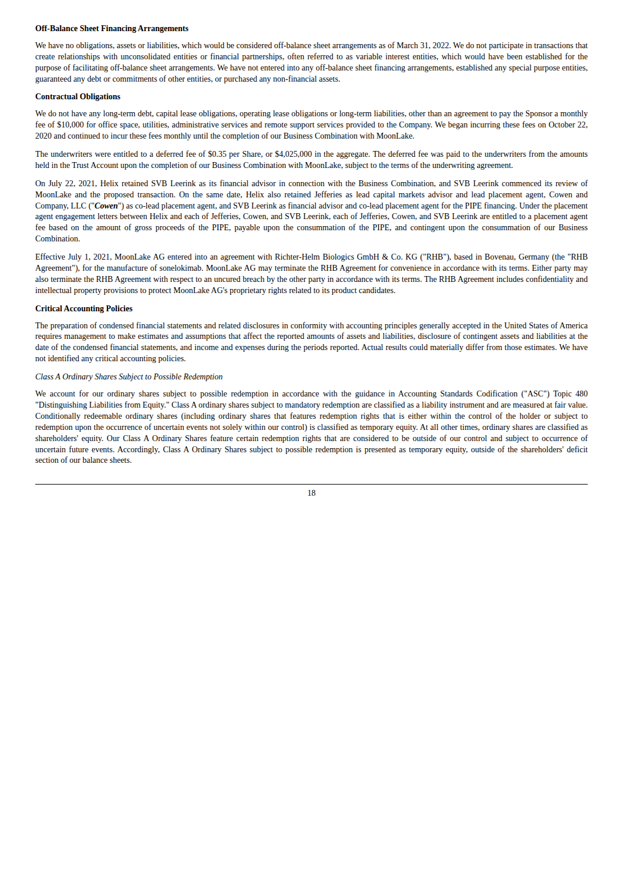Off-Balance Sheet Financing Arrangements
We have no obligations, assets or liabilities, which would be considered off-balance sheet arrangements as of March 31, 2022. We do not participate in transactions that create relationships with unconsolidated entities or financial partnerships, often referred to as variable interest entities, which would have been established for the purpose of facilitating off-balance sheet arrangements. We have not entered into any off-balance sheet financing arrangements, established any special purpose entities, guaranteed any debt or commitments of other entities, or purchased any non-financial assets.
Contractual Obligations
We do not have any long-term debt, capital lease obligations, operating lease obligations or long-term liabilities, other than an agreement to pay the Sponsor a monthly fee of $10,000 for office space, utilities, administrative services and remote support services provided to the Company. We began incurring these fees on October 22, 2020 and continued to incur these fees monthly until the completion of our Business Combination with MoonLake.
The underwriters were entitled to a deferred fee of $0.35 per Share, or $4,025,000 in the aggregate. The deferred fee was paid to the underwriters from the amounts held in the Trust Account upon the completion of our Business Combination with MoonLake, subject to the terms of the underwriting agreement.
On July 22, 2021, Helix retained SVB Leerink as its financial advisor in connection with the Business Combination, and SVB Leerink commenced its review of MoonLake and the proposed transaction. On the same date, Helix also retained Jefferies as lead capital markets advisor and lead placement agent, Cowen and Company, LLC ("Cowen") as co-lead placement agent, and SVB Leerink as financial advisor and co-lead placement agent for the PIPE financing. Under the placement agent engagement letters between Helix and each of Jefferies, Cowen, and SVB Leerink, each of Jefferies, Cowen, and SVB Leerink are entitled to a placement agent fee based on the amount of gross proceeds of the PIPE, payable upon the consummation of the PIPE, and contingent upon the consummation of our Business Combination.
Effective July 1, 2021, MoonLake AG entered into an agreement with Richter-Helm Biologics GmbH & Co. KG ("RHB"), based in Bovenau, Germany (the "RHB Agreement"), for the manufacture of sonelokimab. MoonLake AG may terminate the RHB Agreement for convenience in accordance with its terms. Either party may also terminate the RHB Agreement with respect to an uncured breach by the other party in accordance with its terms. The RHB Agreement includes confidentiality and intellectual property provisions to protect MoonLake AG's proprietary rights related to its product candidates.
Critical Accounting Policies
The preparation of condensed financial statements and related disclosures in conformity with accounting principles generally accepted in the United States of America requires management to make estimates and assumptions that affect the reported amounts of assets and liabilities, disclosure of contingent assets and liabilities at the date of the condensed financial statements, and income and expenses during the periods reported. Actual results could materially differ from those estimates. We have not identified any critical accounting policies.
Class A Ordinary Shares Subject to Possible Redemption
We account for our ordinary shares subject to possible redemption in accordance with the guidance in Accounting Standards Codification ("ASC") Topic 480 "Distinguishing Liabilities from Equity." Class A ordinary shares subject to mandatory redemption are classified as a liability instrument and are measured at fair value. Conditionally redeemable ordinary shares (including ordinary shares that features redemption rights that is either within the control of the holder or subject to redemption upon the occurrence of uncertain events not solely within our control) is classified as temporary equity. At all other times, ordinary shares are classified as shareholders' equity. Our Class A Ordinary Shares feature certain redemption rights that are considered to be outside of our control and subject to occurrence of uncertain future events. Accordingly, Class A Ordinary Shares subject to possible redemption is presented as temporary equity, outside of the shareholders' deficit section of our balance sheets.
18